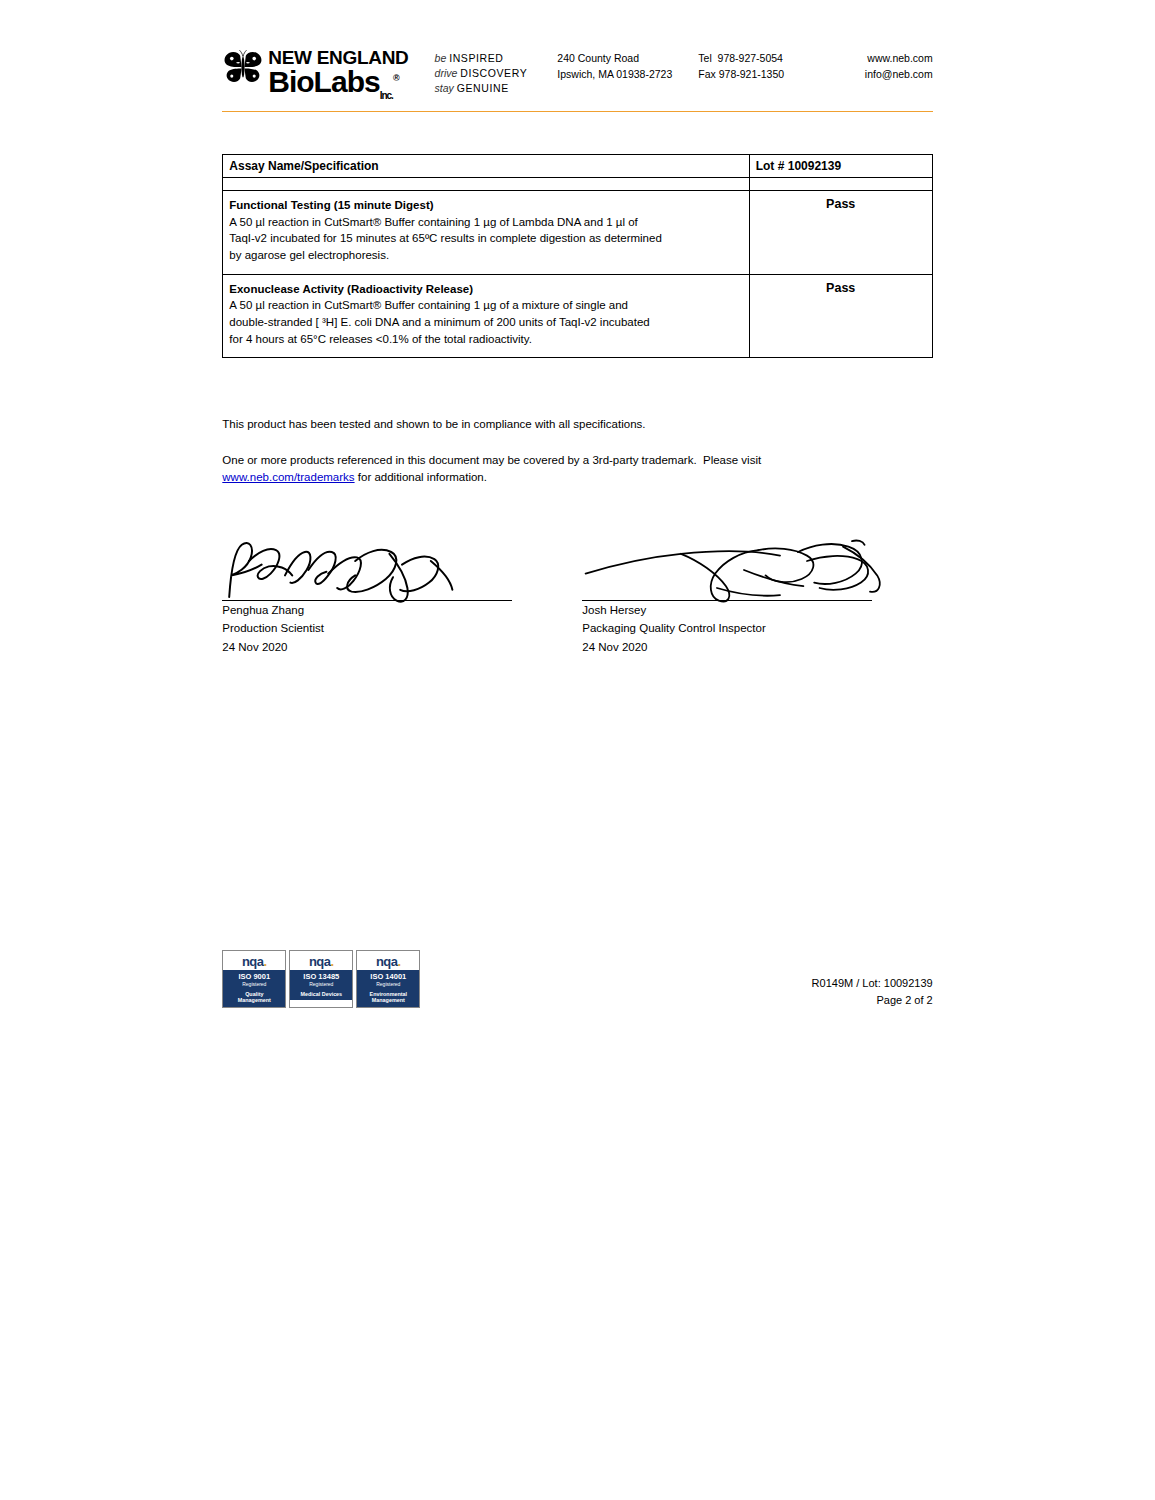NEW ENGLAND
BioLabsInc.®
be INSPIRED
drive DISCOVERY
stay GENUINE
240 County Road
Ipswich, MA 01938-2723
Tel 978-927-5054
Fax 978-921-1350
www.neb.com
info@neb.com
| Assay Name/Specification | Lot # 10092139 |
| --- | --- |
| Functional Testing (15 minute Digest) A 50 µl reaction in CutSmart® Buffer containing 1 µg of Lambda DNA and 1 µl of TaqI-v2 incubated for 15 minutes at 65ºC results in complete digestion as determined by agarose gel electrophoresis. | Pass |
| Exonuclease Activity (Radioactivity Release) A 50 µl reaction in CutSmart® Buffer containing 1 µg of a mixture of single and double-stranded [ ³H] E. coli DNA and a minimum of 200 units of TaqI-v2 incubated for 4 hours at 65°C releases <0.1% of the total radioactivity. | Pass |
This product has been tested and shown to be in compliance with all specifications.
One or more products referenced in this document may be covered by a 3rd-party trademark. Please visit
www.neb.com/trademarks for additional information.
Penghua Zhang
Production Scientist
24 Nov 2020
Josh Hersey
Packaging Quality Control Inspector
24 Nov 2020
nqa.
ISO 9001
Registered
Quality
Management
nqa.
ISO 13485
Registered
Medical Devices
nqa.
ISO 14001
Registered
Environmental
Management
R0149M / Lot: 10092139
Page 2 of 2